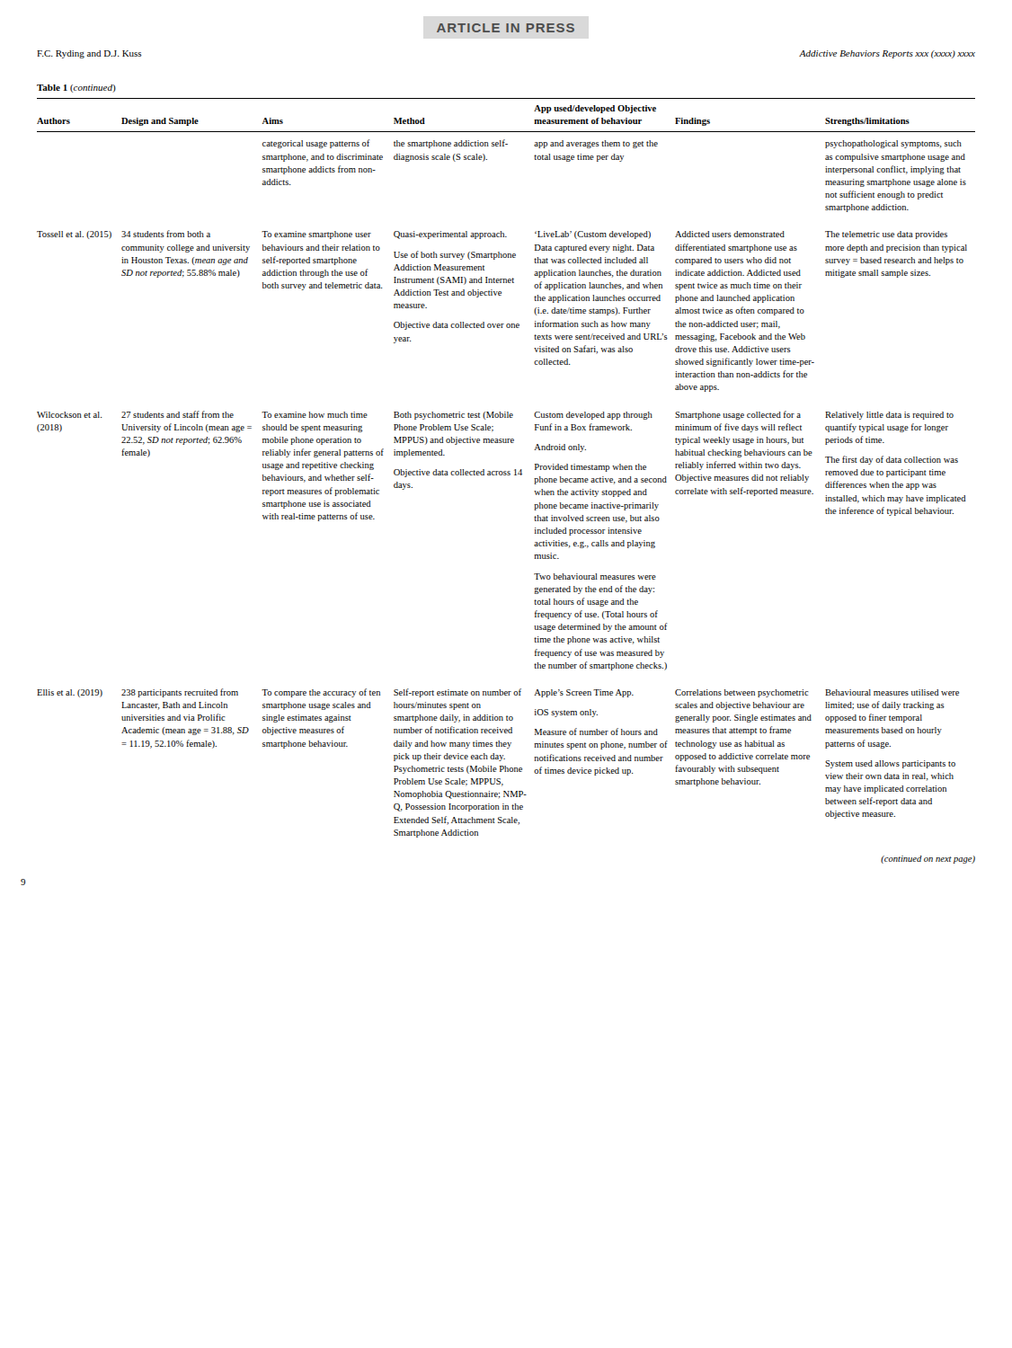ARTICLE IN PRESS
F.C. Ryding and D.J. Kuss
Addictive Behaviors Reports xxx (xxxx) xxxx
Table 1 (continued)
| Authors | Design and Sample | Aims | Method | App used/developed Objective measurement of behaviour | Findings | Strengths/limitations |
| --- | --- | --- | --- | --- | --- | --- |
| | | categorical usage patterns of smartphone, and to discriminate smartphone addicts from non-addicts. | the smartphone addiction self-diagnosis scale (S scale). | app and averages them to get the total usage time per day | | psychopathological symptoms, such as compulsive smartphone usage and interpersonal conflict, implying that measuring smartphone usage alone is not sufficient enough to predict smartphone addiction. |
| Tossell et al. (2015) | 34 students from both a community college and university in Houston Texas. ( mean age and SD not reported ; 55.88% male) | To examine smartphone user behaviours and their relation to self-reported smartphone addiction through the use of both survey and telemetric data. | Quasi-experimental approach. Use of both survey (Smartphone Addiction Measurement Instrument (SAMI) and Internet Addiction Test and objective measure. Objective data collected over one year. | ‘LiveLab’ (Custom developed) Data captured every night. Data that was collected included all application launches, the duration of application launches, and when the application launches occurred (i.e. date/time stamps). Further information such as how many texts were sent/received and URL’s visited on Safari, was also collected. | Addicted users demonstrated differentiated smartphone use as compared to users who did not indicate addiction. Addicted used spent twice as much time on their phone and launched application almost twice as often compared to the non-addicted user; mail, messaging, Facebook and the Web drove this use. Addictive users showed significantly lower time-per-interaction than non-addicts for the above apps. | The telemetric use data provides more depth and precision than typical survey = based research and helps to mitigate small sample sizes. |
| Wilcockson et al. (2018) | 27 students and staff from the University of Lincoln (mean age = 22.52, SD not reported ; 62.96% female) | To examine how much time should be spent measuring mobile phone operation to reliably infer general patterns of usage and repetitive checking behaviours, and whether self-report measures of problematic smartphone use is associated with real-time patterns of use. | Both psychometric test (Mobile Phone Problem Use Scale; MPPUS) and objective measure implemented. Objective data collected across 14 days. | Custom developed app through Funf in a Box framework. Android only. Provided timestamp when the phone became active, and a second when the activity stopped and phone became inactive-primarily that involved screen use, but also included processor intensive activities, e.g., calls and playing music. Two behavioural measures were generated by the end of the day: total hours of usage and the frequency of use. (Total hours of usage determined by the amount of time the phone was active, whilst frequency of use was measured by the number of smartphone checks.) | Smartphone usage collected for a minimum of five days will reflect typical weekly usage in hours, but habitual checking behaviours can be reliably inferred within two days. Objective measures did not reliably correlate with self-reported measure. | Relatively little data is required to quantify typical usage for longer periods of time. The first day of data collection was removed due to participant time differences when the app was installed, which may have implicated the inference of typical behaviour. |
| Ellis et al. (2019) | 238 participants recruited from Lancaster, Bath and Lincoln universities and via Prolific Academic (mean age = 31.88, SD = 11.19, 52.10% female). | To compare the accuracy of ten smartphone usage scales and single estimates against objective measures of smartphone behaviour. | Self-report estimate on number of hours/minutes spent on smartphone daily, in addition to number of notification received daily and how many times they pick up their device each day. Psychometric tests (Mobile Phone Problem Use Scale; MPPUS, Nomophobia Questionnaire; NMP-Q, Possession Incorporation in the Extended Self, Attachment Scale, Smartphone Addiction | Apple’s Screen Time App. iOS system only. Measure of number of hours and minutes spent on phone, number of notifications received and number of times device picked up. | Correlations between psychometric scales and objective behaviour are generally poor. Single estimates and measures that attempt to frame technology use as habitual as opposed to addictive correlate more favourably with subsequent smartphone behaviour. | Behavioural measures utilised were limited; use of daily tracking as opposed to finer temporal measurements based on hourly patterns of usage. System used allows participants to view their own data in real, which may have implicated correlation between self-report data and objective measure. |
(continued on next page)
9